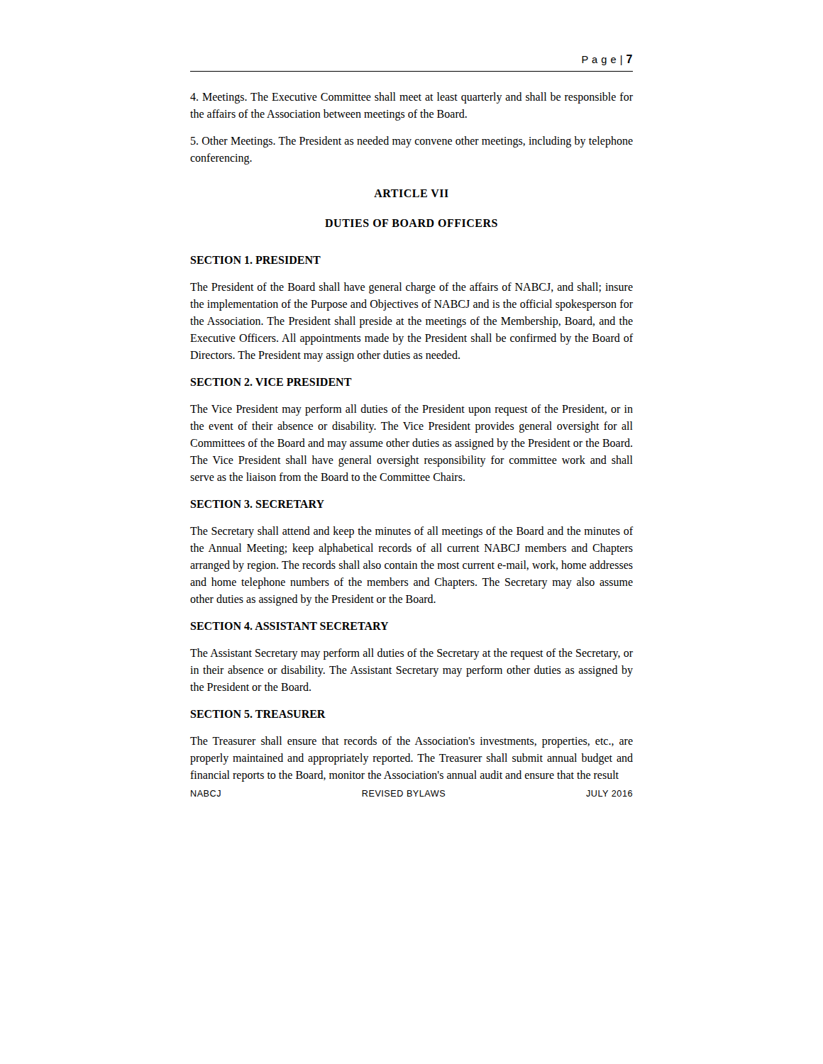P a g e | 7
4. Meetings. The Executive Committee shall meet at least quarterly and shall be responsible for the affairs of the Association between meetings of the Board.
5. Other Meetings. The President as needed may convene other meetings, including by telephone conferencing.
ARTICLE VII
DUTIES OF BOARD OFFICERS
SECTION 1. PRESIDENT
The President of the Board shall have general charge of the affairs of NABCJ, and shall; insure the implementation of the Purpose and Objectives of NABCJ and is the official spokesperson for the Association. The President shall preside at the meetings of the Membership, Board, and the Executive Officers. All appointments made by the President shall be confirmed by the Board of Directors. The President may assign other duties as needed.
SECTION 2. VICE PRESIDENT
The Vice President may perform all duties of the President upon request of the President, or in the event of their absence or disability. The Vice President provides general oversight for all Committees of the Board and may assume other duties as assigned by the President or the Board. The Vice President shall have general oversight responsibility for committee work and shall serve as the liaison from the Board to the Committee Chairs.
SECTION 3. SECRETARY
The Secretary shall attend and keep the minutes of all meetings of the Board and the minutes of the Annual Meeting; keep alphabetical records of all current NABCJ members and Chapters arranged by region. The records shall also contain the most current e-mail, work, home addresses and home telephone numbers of the members and Chapters. The Secretary may also assume other duties as assigned by the President or the Board.
SECTION 4. ASSISTANT SECRETARY
The Assistant Secretary may perform all duties of the Secretary at the request of the Secretary, or in their absence or disability. The Assistant Secretary may perform other duties as assigned by the President or the Board.
SECTION 5. TREASURER
The Treasurer shall ensure that records of the Association's investments, properties, etc., are properly maintained and appropriately reported. The Treasurer shall submit annual budget and financial reports to the Board, monitor the Association's annual audit and ensure that the result
NABCJ REVISED BYLAWS JULY 2016